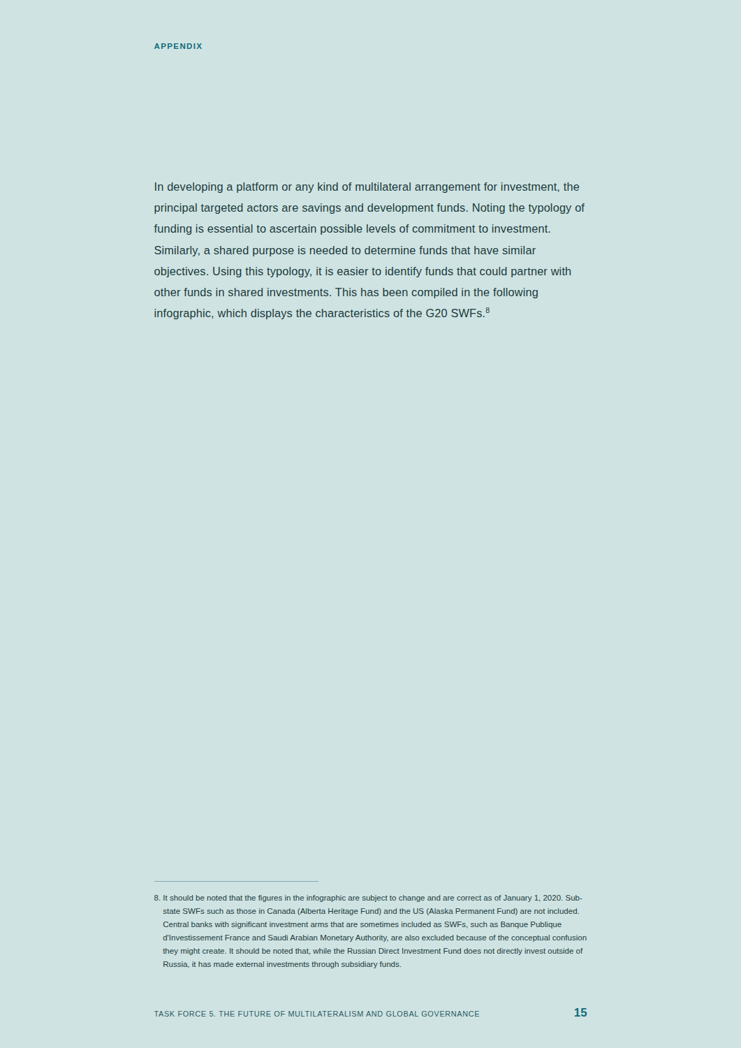APPENDIX
In developing a platform or any kind of multilateral arrangement for investment, the principal targeted actors are savings and development funds. Noting the typology of funding is essential to ascertain possible levels of commitment to investment. Similarly, a shared purpose is needed to determine funds that have similar objectives. Using this typology, it is easier to identify funds that could partner with other funds in shared investments. This has been compiled in the following infographic, which displays the characteristics of the G20 SWFs.8
8. It should be noted that the figures in the infographic are subject to change and are correct as of January 1, 2020. Sub-state SWFs such as those in Canada (Alberta Heritage Fund) and the US (Alaska Permanent Fund) are not included. Central banks with significant investment arms that are sometimes included as SWFs, such as Banque Publique d'Investissement France and Saudi Arabian Monetary Authority, are also excluded because of the conceptual confusion they might create. It should be noted that, while the Russian Direct Investment Fund does not directly invest outside of Russia, it has made external investments through subsidiary funds.
TASK FORCE 5. THE FUTURE OF MULTILATERALISM AND GLOBAL GOVERNANCE 15